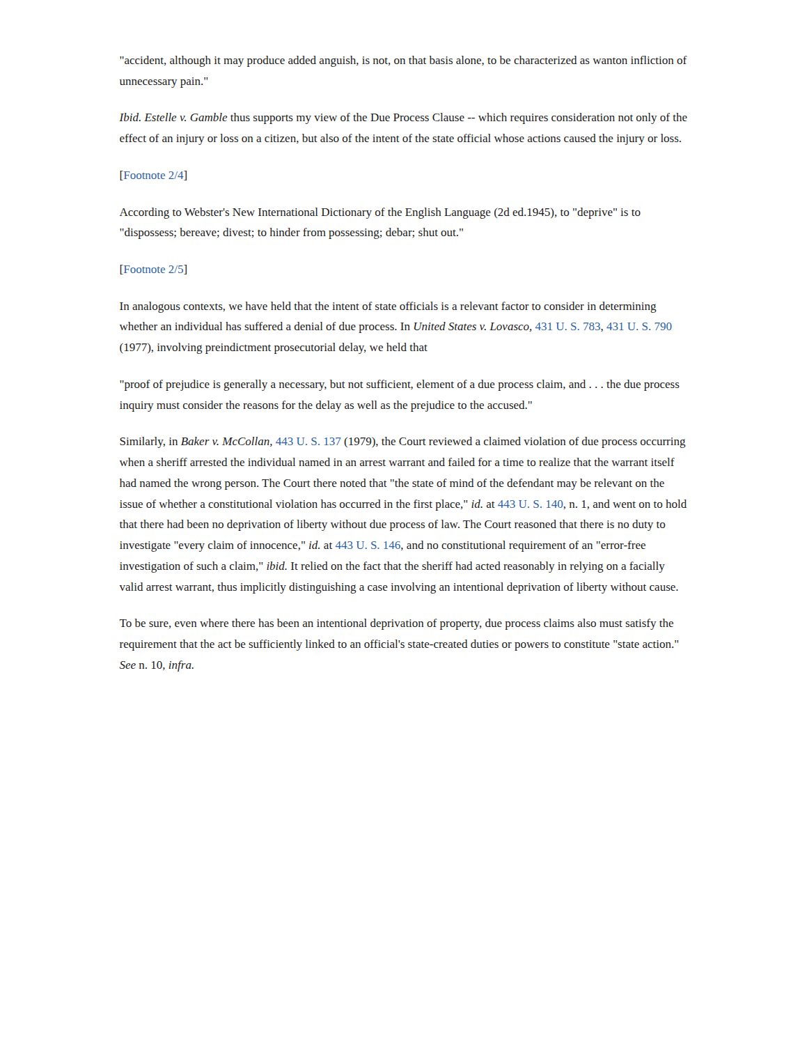"accident, although it may produce added anguish, is not, on that basis alone, to be characterized as wanton infliction of unnecessary pain."
Ibid. Estelle v. Gamble thus supports my view of the Due Process Clause -- which requires consideration not only of the effect of an injury or loss on a citizen, but also of the intent of the state official whose actions caused the injury or loss.
[Footnote 2/4]
According to Webster's New International Dictionary of the English Language (2d ed.1945), to "deprive" is to "dispossess; bereave; divest; to hinder from possessing; debar; shut out."
[Footnote 2/5]
In analogous contexts, we have held that the intent of state officials is a relevant factor to consider in determining whether an individual has suffered a denial of due process. In United States v. Lovasco, 431 U. S. 783, 431 U. S. 790 (1977), involving preindictment prosecutorial delay, we held that
"proof of prejudice is generally a necessary, but not sufficient, element of a due process claim, and . . . the due process inquiry must consider the reasons for the delay as well as the prejudice to the accused."
Similarly, in Baker v. McCollan, 443 U. S. 137 (1979), the Court reviewed a claimed violation of due process occurring when a sheriff arrested the individual named in an arrest warrant and failed for a time to realize that the warrant itself had named the wrong person. The Court there noted that "the state of mind of the defendant may be relevant on the issue of whether a constitutional violation has occurred in the first place," id. at 443 U. S. 140, n. 1, and went on to hold that there had been no deprivation of liberty without due process of law. The Court reasoned that there is no duty to investigate "every claim of innocence," id. at 443 U. S. 146, and no constitutional requirement of an "error-free investigation of such a claim," ibid. It relied on the fact that the sheriff had acted reasonably in relying on a facially valid arrest warrant, thus implicitly distinguishing a case involving an intentional deprivation of liberty without cause.
To be sure, even where there has been an intentional deprivation of property, due process claims also must satisfy the requirement that the act be sufficiently linked to an official's state-created duties or powers to constitute "state action." See n. 10, infra.